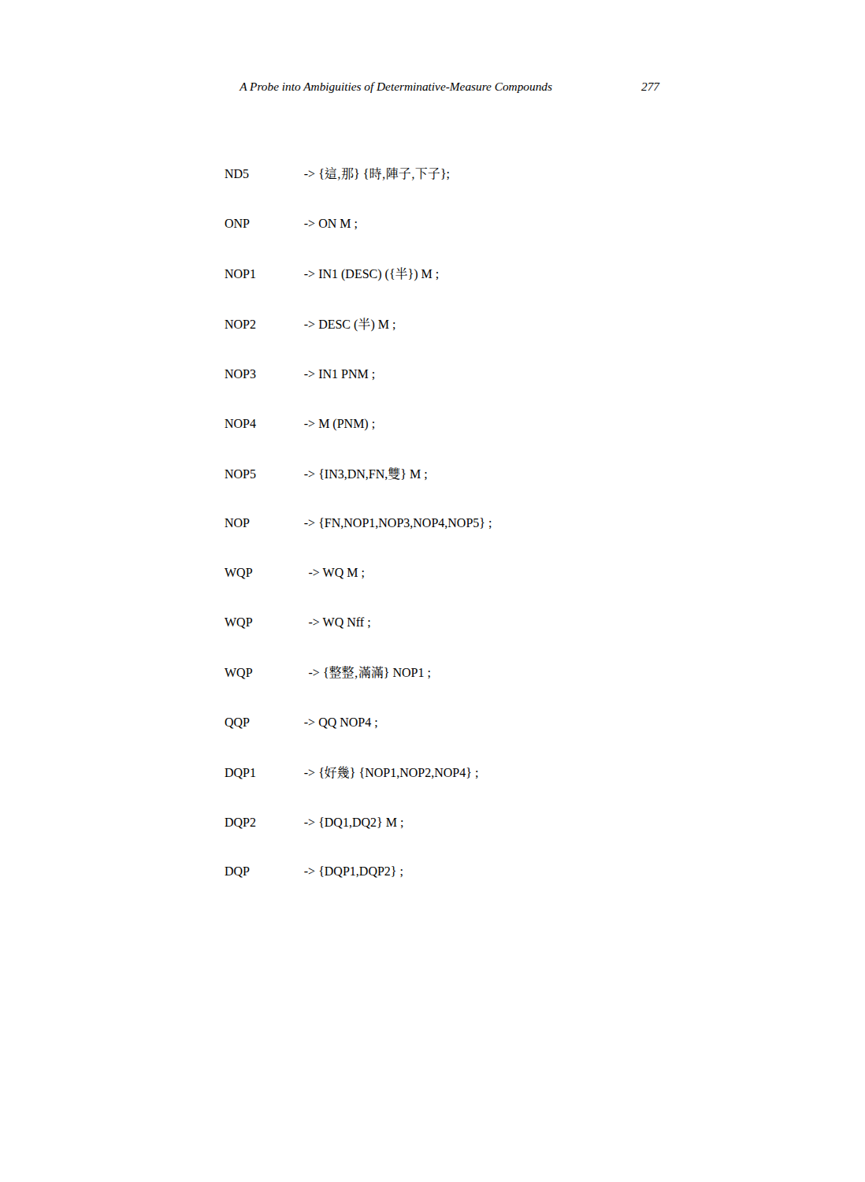A Probe into Ambiguities of Determinative-Measure Compounds 277
ND5 -> {這,那} {時,陣子,下子};
ONP -> ON M ;
NOP1 -> IN1 (DESC) ({半}) M ;
NOP2 -> DESC (半) M ;
NOP3 -> IN1 PNM ;
NOP4 -> M (PNM) ;
NOP5 -> {IN3,DN,FN,雙} M ;
NOP -> {FN,NOP1,NOP3,NOP4,NOP5} ;
WQP -> WQ M ;
WQP -> WQ Nff ;
WQP -> {整整,滿滿} NOP1 ;
QQP -> QQ NOP4 ;
DQP1 -> {好幾} {NOP1,NOP2,NOP4} ;
DQP2 -> {DQ1,DQ2} M ;
DQP -> {DQP1,DQP2} ;